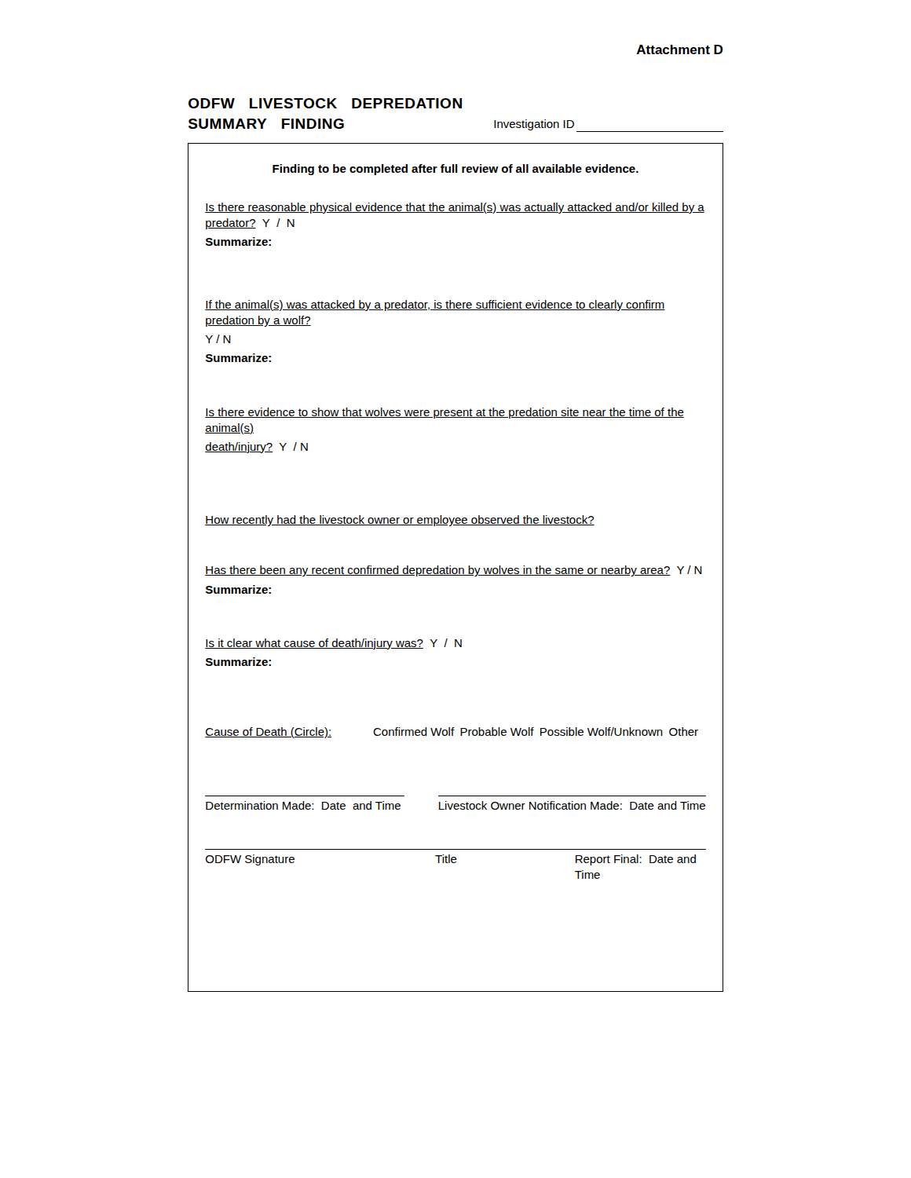Attachment D
ODFW LIVESTOCK DEPREDATION SUMMARY FINDING
Investigation ID
Finding to be completed after full review of all available evidence.
Is there reasonable physical evidence that the animal(s) was actually attacked and/or killed by a predator? Y / N
Summarize:
If the animal(s) was attacked by a predator, is there sufficient evidence to clearly confirm predation by a wolf?
Y / N
Summarize:
Is there evidence to show that wolves were present at the predation site near the time of the animal(s)
death/injury? Y / N
How recently had the livestock owner or employee observed the livestock?
Has there been any recent confirmed depredation by wolves in the same or nearby area? Y / N
Summarize:
Is it clear what cause of death/injury was? Y / N
Summarize:
Cause of Death (Circle): Confirmed Wolf Probable Wolf Possible Wolf/Unknown Other
Determination Made: Date and Time
Livestock Owner Notification Made: Date and Time
ODFW Signature
Title
Report Final: Date and Time